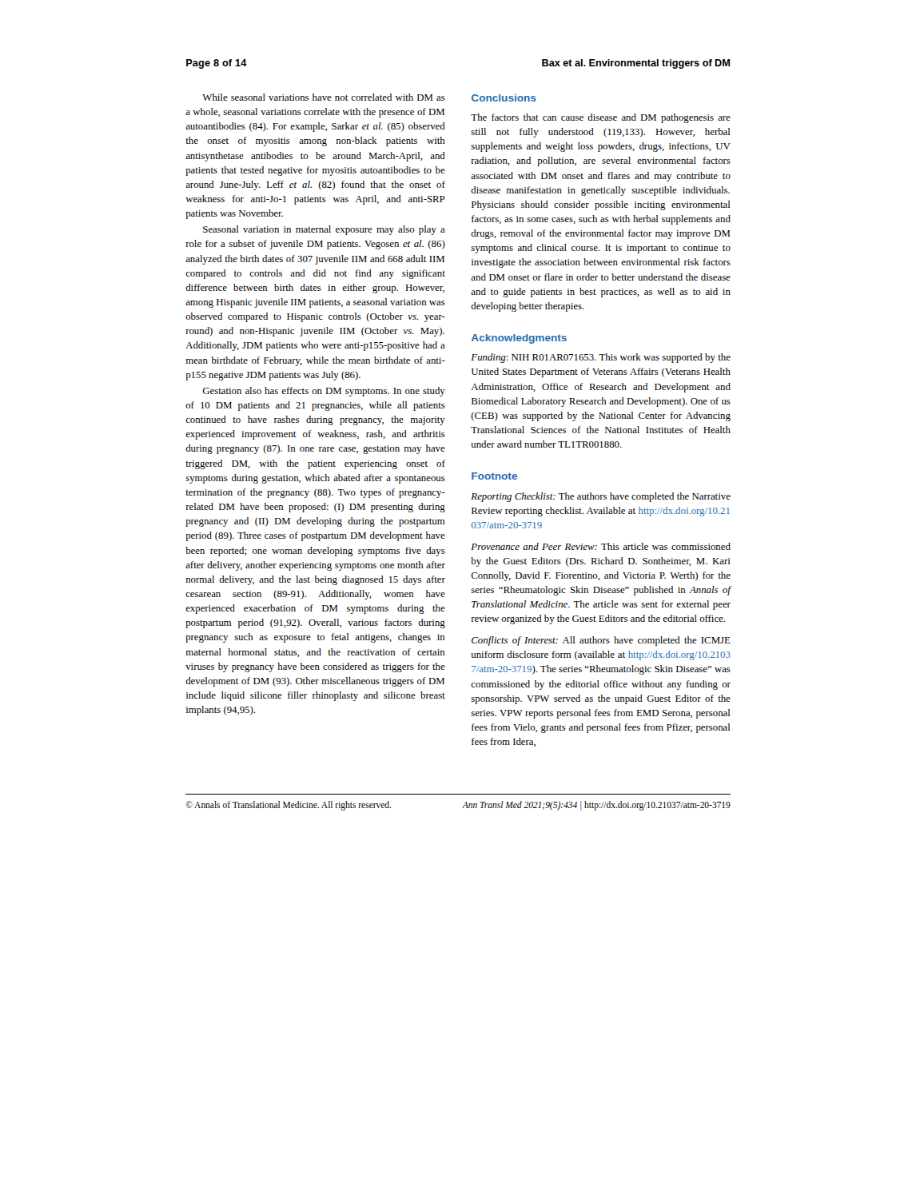Page 8 of 14
Bax et al. Environmental triggers of DM
While seasonal variations have not correlated with DM as a whole, seasonal variations correlate with the presence of DM autoantibodies (84). For example, Sarkar et al. (85) observed the onset of myositis among non-black patients with antisynthetase antibodies to be around March-April, and patients that tested negative for myositis autoantibodies to be around June-July. Leff et al. (82) found that the onset of weakness for anti-Jo-1 patients was April, and anti-SRP patients was November.
Seasonal variation in maternal exposure may also play a role for a subset of juvenile DM patients. Vegosen et al. (86) analyzed the birth dates of 307 juvenile IIM and 668 adult IIM compared to controls and did not find any significant difference between birth dates in either group. However, among Hispanic juvenile IIM patients, a seasonal variation was observed compared to Hispanic controls (October vs. year-round) and non-Hispanic juvenile IIM (October vs. May). Additionally, JDM patients who were anti-p155-positive had a mean birthdate of February, while the mean birthdate of anti-p155 negative JDM patients was July (86).
Gestation also has effects on DM symptoms. In one study of 10 DM patients and 21 pregnancies, while all patients continued to have rashes during pregnancy, the majority experienced improvement of weakness, rash, and arthritis during pregnancy (87). In one rare case, gestation may have triggered DM, with the patient experiencing onset of symptoms during gestation, which abated after a spontaneous termination of the pregnancy (88). Two types of pregnancy-related DM have been proposed: (I) DM presenting during pregnancy and (II) DM developing during the postpartum period (89). Three cases of postpartum DM development have been reported; one woman developing symptoms five days after delivery, another experiencing symptoms one month after normal delivery, and the last being diagnosed 15 days after cesarean section (89-91). Additionally, women have experienced exacerbation of DM symptoms during the postpartum period (91,92). Overall, various factors during pregnancy such as exposure to fetal antigens, changes in maternal hormonal status, and the reactivation of certain viruses by pregnancy have been considered as triggers for the development of DM (93). Other miscellaneous triggers of DM include liquid silicone filler rhinoplasty and silicone breast implants (94,95).
Conclusions
The factors that can cause disease and DM pathogenesis are still not fully understood (119,133). However, herbal supplements and weight loss powders, drugs, infections, UV radiation, and pollution, are several environmental factors associated with DM onset and flares and may contribute to disease manifestation in genetically susceptible individuals. Physicians should consider possible inciting environmental factors, as in some cases, such as with herbal supplements and drugs, removal of the environmental factor may improve DM symptoms and clinical course. It is important to continue to investigate the association between environmental risk factors and DM onset or flare in order to better understand the disease and to guide patients in best practices, as well as to aid in developing better therapies.
Acknowledgments
Funding: NIH R01AR071653. This work was supported by the United States Department of Veterans Affairs (Veterans Health Administration, Office of Research and Development and Biomedical Laboratory Research and Development). One of us (CEB) was supported by the National Center for Advancing Translational Sciences of the National Institutes of Health under award number TL1TR001880.
Footnote
Reporting Checklist: The authors have completed the Narrative Review reporting checklist. Available at http://dx.doi.org/10.21037/atm-20-3719
Provenance and Peer Review: This article was commissioned by the Guest Editors (Drs. Richard D. Sontheimer, M. Kari Connolly, David F. Fiorentino, and Victoria P. Werth) for the series “Rheumatologic Skin Disease” published in Annals of Translational Medicine. The article was sent for external peer review organized by the Guest Editors and the editorial office.
Conflicts of Interest: All authors have completed the ICMJE uniform disclosure form (available at http://dx.doi.org/10.21037/atm-20-3719). The series “Rheumatologic Skin Disease” was commissioned by the editorial office without any funding or sponsorship. VPW served as the unpaid Guest Editor of the series. VPW reports personal fees from EMD Serona, personal fees from Vielo, grants and personal fees from Pfizer, personal fees from Idera,
© Annals of Translational Medicine. All rights reserved.
Ann Transl Med 2021;9(5):434 | http://dx.doi.org/10.21037/atm-20-3719